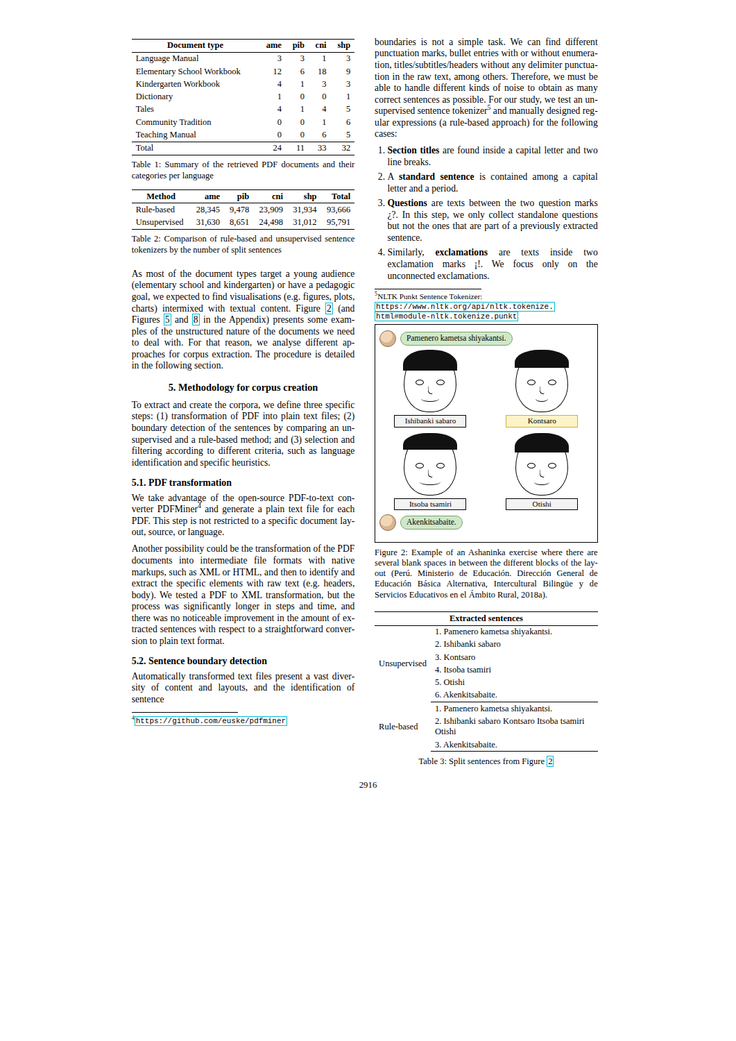| Document type | ame | pib | cni | shp |
| --- | --- | --- | --- | --- |
| Language Manual | 3 | 3 | 1 | 3 |
| Elementary School Workbook | 12 | 6 | 18 | 9 |
| Kindergarten Workbook | 4 | 1 | 3 | 3 |
| Dictionary | 1 | 0 | 0 | 1 |
| Tales | 4 | 1 | 4 | 5 |
| Community Tradition | 0 | 0 | 1 | 6 |
| Teaching Manual | 0 | 0 | 6 | 5 |
| Total | 24 | 11 | 33 | 32 |
Table 1: Summary of the retrieved PDF documents and their categories per language
| Method | ame | pib | cni | shp | Total |
| --- | --- | --- | --- | --- | --- |
| Rule-based | 28,345 | 9,478 | 23,909 | 31,934 | 93,666 |
| Unsupervised | 31,630 | 8,651 | 24,498 | 31,012 | 95,791 |
Table 2: Comparison of rule-based and unsupervised sentence tokenizers by the number of split sentences
As most of the document types target a young audience (elementary school and kindergarten) or have a pedagogic goal, we expected to find visualisations (e.g. figures, plots, charts) intermixed with textual content. Figure 2 (and Figures 5 and 8 in the Appendix) presents some examples of the unstructured nature of the documents we need to deal with. For that reason, we analyse different approaches for corpus extraction. The procedure is detailed in the following section.
5. Methodology for corpus creation
To extract and create the corpora, we define three specific steps: (1) transformation of PDF into plain text files; (2) boundary detection of the sentences by comparing an unsupervised and a rule-based method; and (3) selection and filtering according to different criteria, such as language identification and specific heuristics.
5.1. PDF transformation
We take advantage of the open-source PDF-to-text converter PDFMiner4 and generate a plain text file for each PDF. This step is not restricted to a specific document layout, source, or language.
Another possibility could be the transformation of the PDF documents into intermediate file formats with native markups, such as XML or HTML, and then to identify and extract the specific elements with raw text (e.g. headers, body). We tested a PDF to XML transformation, but the process was significantly longer in steps and time, and there was no noticeable improvement in the amount of extracted sentences with respect to a straightforward conversion to plain text format.
5.2. Sentence boundary detection
Automatically transformed text files present a vast diversity of content and layouts, and the identification of sentence
4https://github.com/euske/pdfminer
boundaries is not a simple task. We can find different punctuation marks, bullet entries with or without enumeration, titles/subtitles/headers without any delimiter punctuation in the raw text, among others. Therefore, we must be able to handle different kinds of noise to obtain as many correct sentences as possible. For our study, we test an unsupervised sentence tokenizer5 and manually designed regular expressions (a rule-based approach) for the following cases:
Section titles are found inside a capital letter and two line breaks.
A standard sentence is contained among a capital letter and a period.
Questions are texts between the two question marks ¿?. In this step, we only collect standalone questions but not the ones that are part of a previously extracted sentence.
Similarly, exclamations are texts inside two exclamation marks ¡!. We focus only on the unconnected exclamations.
5NLTK Punkt Sentence Tokenizer:
https://www.nltk.org/api/nltk.tokenize.
html#module-nltk.tokenize.punkt
Pamenero kametsa shiyakantsi.
Ishibanki sabaro
Kontsaro
Itsoba tsamiri
Otishi
Akenkitsabaite.
Figure 2: Example of an Ashaninka exercise where there are several blank spaces in between the different blocks of the layout (Perú. Ministerio de Educación. Dirección General de Educación Básica Alternativa, Intercultural Bilingüe y de Servicios Educativos en el Ámbito Rural, 2018a).
| Extracted sentences |
| --- |
| Unsupervised | 1. Pamenero kametsa shiyakantsi. |
| 2. Ishibanki sabaro |
| 3. Kontsaro |
| 4. Itsoba tsamiri |
| 5. Otishi |
| 6. Akenkitsabaite. |
| Rule-based | 1. Pamenero kametsa shiyakantsi. |
| 2. Ishibanki sabaro Kontsaro Itsoba tsamiri Otishi |
| 3. Akenkitsabaite. |
Table 3: Split sentences from Figure 2
2916